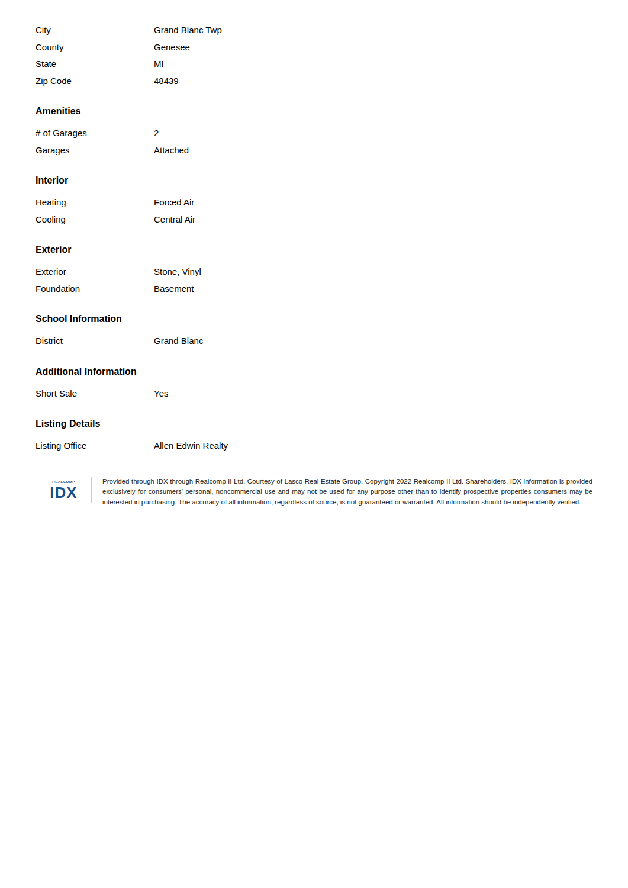City
Grand Blanc Twp
County
Genesee
State
MI
Zip Code
48439
Amenities
# of Garages
2
Garages
Attached
Interior
Heating
Forced Air
Cooling
Central Air
Exterior
Exterior
Stone, Vinyl
Foundation
Basement
School Information
District
Grand Blanc
Additional Information
Short Sale
Yes
Listing Details
Listing Office
Allen Edwin Realty
REALCOMP
IDX
Provided through IDX through Realcomp II Ltd. Courtesy of Lasco Real Estate Group. Copyright 2022 Realcomp II Ltd. Shareholders. IDX information is provided exclusively for consumers' personal, noncommercial use and may not be used for any purpose other than to identify prospective properties consumers may be interested in purchasing. The accuracy of all information, regardless of source, is not guaranteed or warranted. All information should be independently verified.